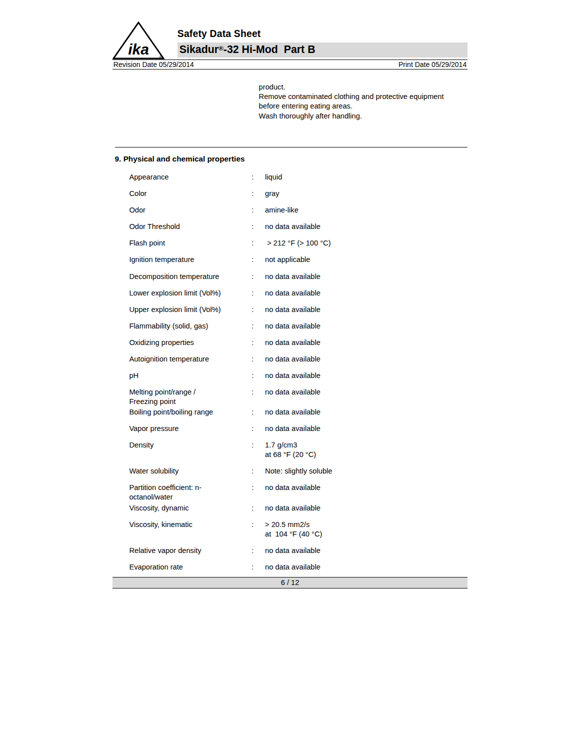ika ®
Safety Data Sheet
Sikadur®-32 Hi-Mod Part B
Revision Date 05/29/2014 Print Date 05/29/2014
product.
Remove contaminated clothing and protective equipment
before entering eating areas.
Wash thoroughly after handling.
9. Physical and chemical properties
| Appearance | : | liquid |
| Color | : | gray |
| Odor | : | amine-like |
| Odor Threshold | : | no data available |
| Flash point | : | > 212 °F (> 100 °C) |
| Ignition temperature | : | not applicable |
| Decomposition temperature | : | no data available |
| Lower explosion limit (Vol%) | : | no data available |
| Upper explosion limit (Vol%) | : | no data available |
| Flammability (solid, gas) | : | no data available |
| Oxidizing properties | : | no data available |
| Autoignition temperature | : | no data available |
| pH | : | no data available |
| Melting point/range / Freezing point | : | no data available |
| Boiling point/boiling range | : | no data available |
| Vapor pressure | : | no data available |
| Density | : | 1.7 g/cm3 at 68 °F (20 °C) |
| Water solubility | : | Note: slightly soluble |
| Partition coefficient: n- octanol/water | : | no data available |
| Viscosity, dynamic | : | no data available |
| Viscosity, kinematic | : | > 20.5 mm2/s at 104 °F (40 °C) |
| Relative vapor density | : | no data available |
| Evaporation rate | : | no data available |
| Burning rate | : | no data available |
6 / 12